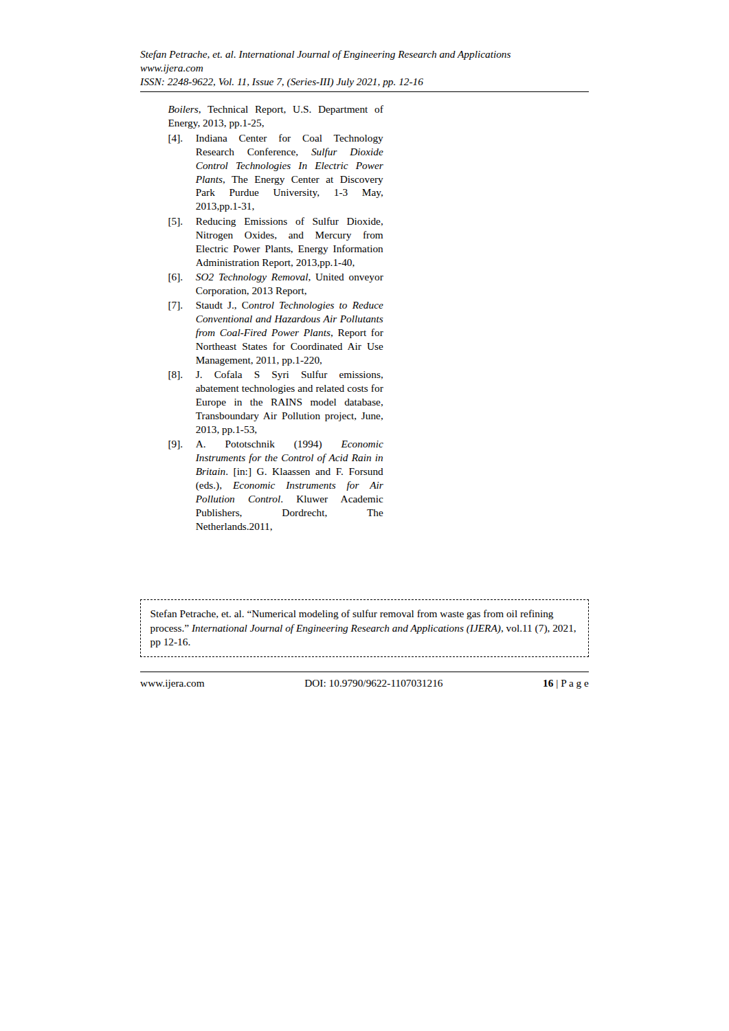Stefan Petrache, et. al. International Journal of Engineering Research and Applications www.ijera.com ISSN: 2248-9622, Vol. 11, Issue 7, (Series-III) July 2021, pp. 12-16
Boilers, Technical Report, U.S. Department of Energy, 2013, pp.1-25,
[4]. Indiana Center for Coal Technology Research Conference, Sulfur Dioxide Control Technologies In Electric Power Plants, The Energy Center at Discovery Park Purdue University, 1-3 May, 2013,pp.1-31,
[5]. Reducing Emissions of Sulfur Dioxide, Nitrogen Oxides, and Mercury from Electric Power Plants, Energy Information Administration Report, 2013,pp.1-40,
[6]. SO2 Technology Removal, United onveyor Corporation, 2013 Report,
[7]. Staudt J., Control Technologies to Reduce Conventional and Hazardous Air Pollutants from Coal-Fired Power Plants, Report for Northeast States for Coordinated Air Use Management, 2011, pp.1-220,
[8]. J. Cofala S Syri Sulfur emissions, abatement technologies and related costs for Europe in the RAINS model database, Transboundary Air Pollution project, June, 2013, pp.1-53,
[9]. A. Pototschnik (1994) Economic Instruments for the Control of Acid Rain in Britain. [in:] G. Klaassen and F. Forsund (eds.), Economic Instruments for Air Pollution Control. Kluwer Academic Publishers, Dordrecht, The Netherlands.2011,
Stefan Petrache, et. al. “Numerical modeling of sulfur removal from waste gas from oil refining process.” International Journal of Engineering Research and Applications (IJERA), vol.11 (7), 2021, pp 12-16.
www.ijera.com
DOI: 10.9790/9622-1107031216
16 | P a g e